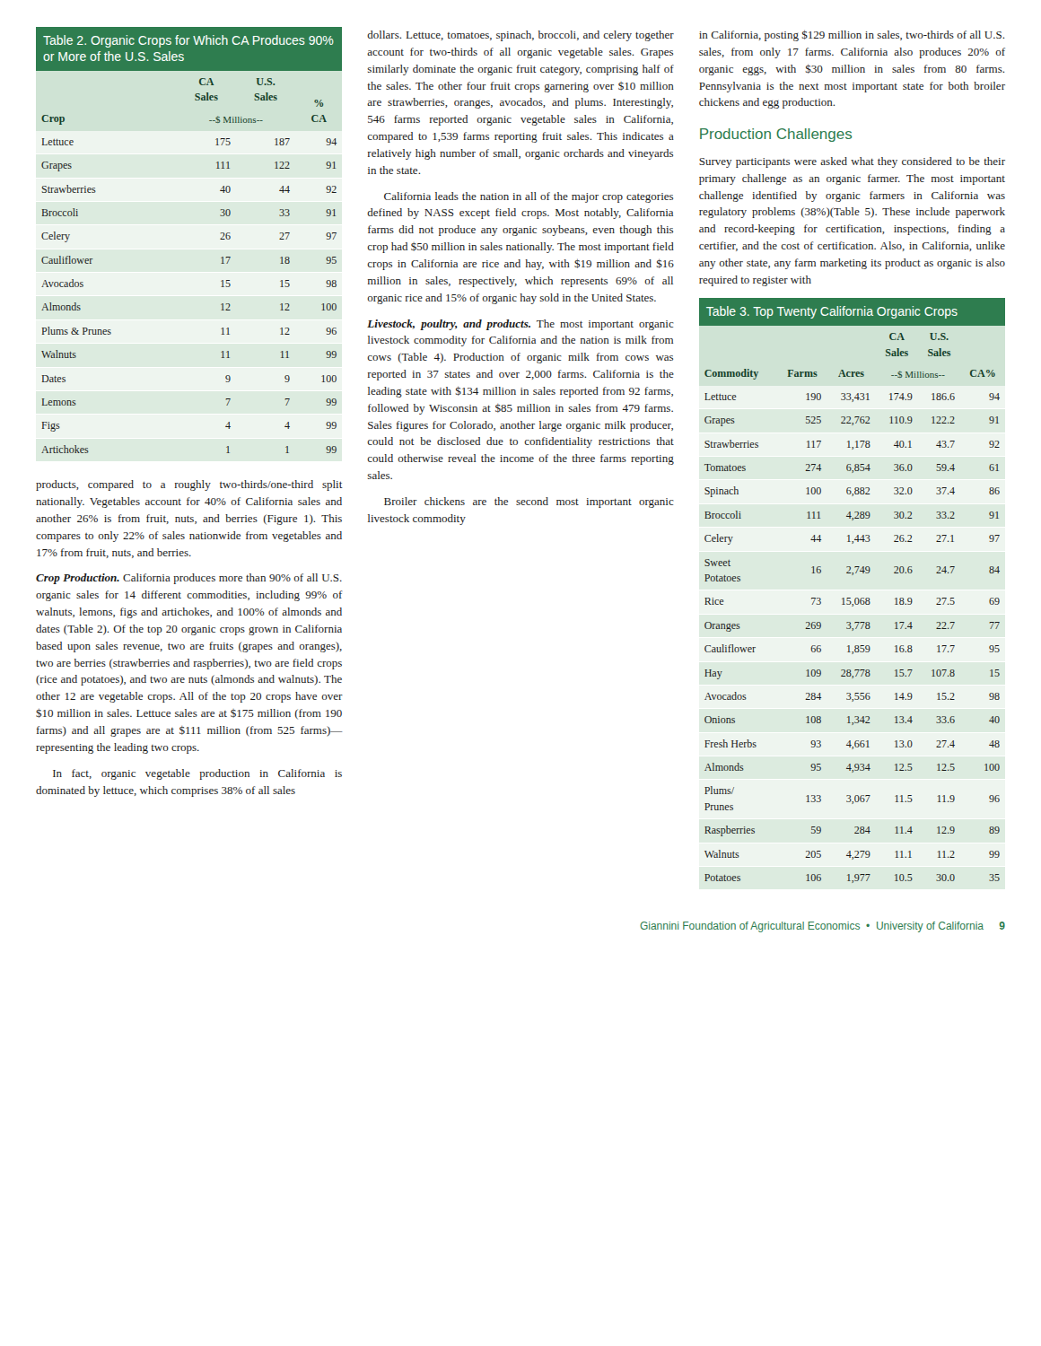Table 2. Organic Crops for Which CA Produces 90% or More of the U.S. Sales
| Crop | CA Sales | U.S. Sales | % CA |
| --- | --- | --- | --- |
| --$ Millions-- |
| Lettuce | 175 | 187 | 94 |
| Grapes | 111 | 122 | 91 |
| Strawberries | 40 | 44 | 92 |
| Broccoli | 30 | 33 | 91 |
| Celery | 26 | 27 | 97 |
| Cauliflower | 17 | 18 | 95 |
| Avocados | 15 | 15 | 98 |
| Almonds | 12 | 12 | 100 |
| Plums & Prunes | 11 | 12 | 96 |
| Walnuts | 11 | 11 | 99 |
| Dates | 9 | 9 | 100 |
| Lemons | 7 | 7 | 99 |
| Figs | 4 | 4 | 99 |
| Artichokes | 1 | 1 | 99 |
products, compared to a roughly two-thirds/one-third split nationally. Vegetables account for 40% of California sales and another 26% is from fruit, nuts, and berries (Figure 1). This compares to only 22% of sales nationwide from vegetables and 17% from fruit, nuts, and berries.
Crop Production. California produces more than 90% of all U.S. organic sales for 14 different commodities, including 99% of walnuts, lemons, figs and artichokes, and 100% of almonds and dates (Table 2). Of the top 20 organic crops grown in California based upon sales revenue, two are fruits (grapes and oranges), two are berries (strawberries and raspberries), two are field crops (rice and potatoes), and two are nuts (almonds and walnuts). The other 12 are vegetable crops. All of the top 20 crops have over $10 million in sales. Lettuce sales are at $175 million (from 190 farms) and all grapes are at $111 million (from 525 farms)—representing the leading two crops.
In fact, organic vegetable production in California is dominated by lettuce, which comprises 38% of all sales
dollars. Lettuce, tomatoes, spinach, broccoli, and celery together account for two-thirds of all organic vegetable sales. Grapes similarly dominate the organic fruit category, comprising half of the sales. The other four fruit crops garnering over $10 million are strawberries, oranges, avocados, and plums. Interestingly, 546 farms reported organic vegetable sales in California, compared to 1,539 farms reporting fruit sales. This indicates a relatively high number of small, organic orchards and vineyards in the state.
California leads the nation in all of the major crop categories defined by NASS except field crops. Most notably, California farms did not produce any organic soybeans, even though this crop had $50 million in sales nationally. The most important field crops in California are rice and hay, with $19 million and $16 million in sales, respectively, which represents 69% of all organic rice and 15% of organic hay sold in the United States.
Livestock, poultry, and products. The most important organic livestock commodity for California and the nation is milk from cows (Table 4). Production of organic milk from cows was reported in 37 states and over 2,000 farms. California is the leading state with $134 million in sales reported from 92 farms, followed by Wisconsin at $85 million in sales from 479 farms. Sales figures for Colorado, another large organic milk producer, could not be disclosed due to confidentiality restrictions that could otherwise reveal the income of the three farms reporting sales.
Broiler chickens are the second most important organic livestock commodity
in California, posting $129 million in sales, two-thirds of all U.S. sales, from only 17 farms. California also produces 20% of organic eggs, with $30 million in sales from 80 farms. Pennsylvania is the next most important state for both broiler chickens and egg production.
Production Challenges
Survey participants were asked what they considered to be their primary challenge as an organic farmer. The most important challenge identified by organic farmers in California was regulatory problems (38%)(Table 5). These include paperwork and record-keeping for certification, inspections, finding a certifier, and the cost of certification. Also, in California, unlike any other state, any farm marketing its product as organic is also required to register with
Table 3. Top Twenty California Organic Crops
| Commodity | Farms | Acres | CA Sales | U.S. Sales | CA% |
| --- | --- | --- | --- | --- | --- |
| --$ Millions-- |
| Lettuce | 190 | 33,431 | 174.9 | 186.6 | 94 |
| Grapes | 525 | 22,762 | 110.9 | 122.2 | 91 |
| Strawberries | 117 | 1,178 | 40.1 | 43.7 | 92 |
| Tomatoes | 274 | 6,854 | 36.0 | 59.4 | 61 |
| Spinach | 100 | 6,882 | 32.0 | 37.4 | 86 |
| Broccoli | 111 | 4,289 | 30.2 | 33.2 | 91 |
| Celery | 44 | 1,443 | 26.2 | 27.1 | 97 |
| Sweet Potatoes | 16 | 2,749 | 20.6 | 24.7 | 84 |
| Rice | 73 | 15,068 | 18.9 | 27.5 | 69 |
| Oranges | 269 | 3,778 | 17.4 | 22.7 | 77 |
| Cauliflower | 66 | 1,859 | 16.8 | 17.7 | 95 |
| Hay | 109 | 28,778 | 15.7 | 107.8 | 15 |
| Avocados | 284 | 3,556 | 14.9 | 15.2 | 98 |
| Onions | 108 | 1,342 | 13.4 | 33.6 | 40 |
| Fresh Herbs | 93 | 4,661 | 13.0 | 27.4 | 48 |
| Almonds | 95 | 4,934 | 12.5 | 12.5 | 100 |
| Plums/ Prunes | 133 | 3,067 | 11.5 | 11.9 | 96 |
| Raspberries | 59 | 284 | 11.4 | 12.9 | 89 |
| Walnuts | 205 | 4,279 | 11.1 | 11.2 | 99 |
| Potatoes | 106 | 1,977 | 10.5 | 30.0 | 35 |
Giannini Foundation of Agricultural Economics • University of California 9